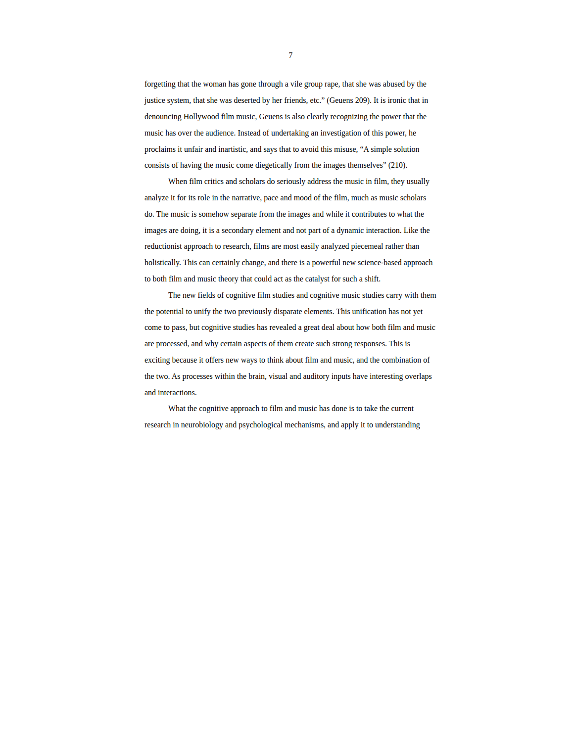7
forgetting that the woman has gone through a vile group rape, that she was abused by the justice system, that she was deserted by her friends, etc.” (Geuens 209). It is ironic that in denouncing Hollywood film music, Geuens is also clearly recognizing the power that the music has over the audience. Instead of undertaking an investigation of this power, he proclaims it unfair and inartistic, and says that to avoid this misuse, “A simple solution consists of having the music come diegetically from the images themselves” (210).
When film critics and scholars do seriously address the music in film, they usually analyze it for its role in the narrative, pace and mood of the film, much as music scholars do. The music is somehow separate from the images and while it contributes to what the images are doing, it is a secondary element and not part of a dynamic interaction. Like the reductionist approach to research, films are most easily analyzed piecemeal rather than holistically. This can certainly change, and there is a powerful new science-based approach to both film and music theory that could act as the catalyst for such a shift.
The new fields of cognitive film studies and cognitive music studies carry with them the potential to unify the two previously disparate elements. This unification has not yet come to pass, but cognitive studies has revealed a great deal about how both film and music are processed, and why certain aspects of them create such strong responses. This is exciting because it offers new ways to think about film and music, and the combination of the two. As processes within the brain, visual and auditory inputs have interesting overlaps and interactions.
What the cognitive approach to film and music has done is to take the current research in neurobiology and psychological mechanisms, and apply it to understanding